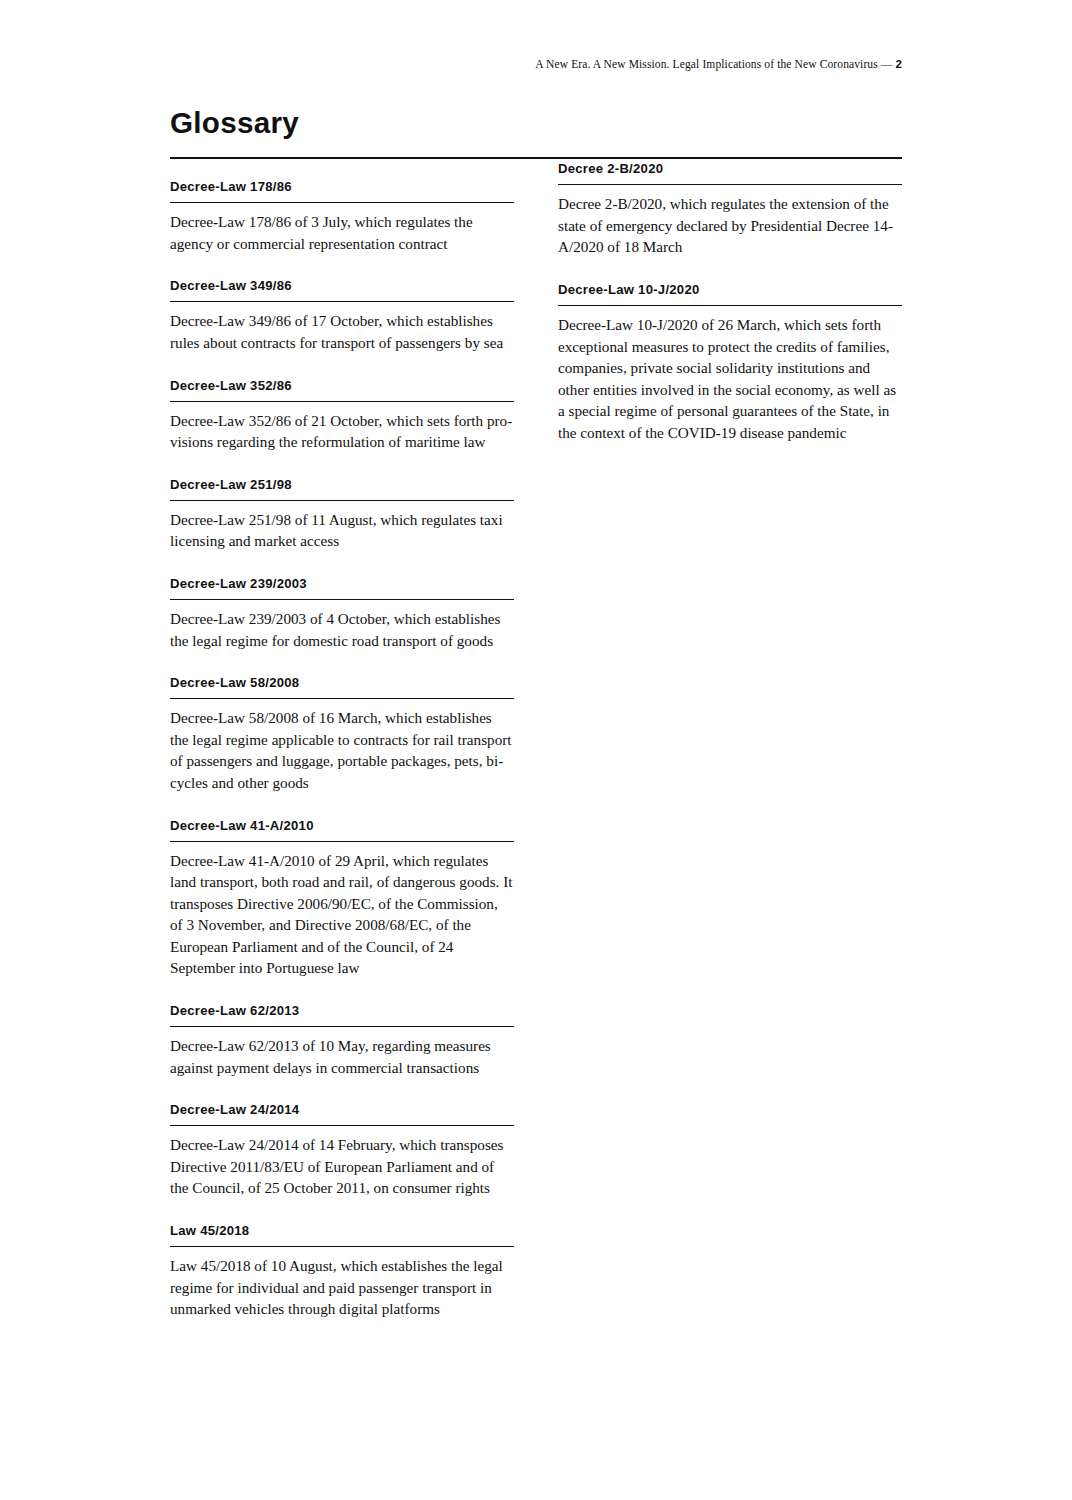A New Era. A New Mission. Legal Implications of the New Coronavirus — 2
Glossary
Decree-Law 178/86
Decree-Law 178/86 of 3 July, which regulates the agency or commercial representation contract
Decree-Law 349/86
Decree-Law 349/86 of 17 October, which establishes rules about contracts for transport of passengers by sea
Decree-Law 352/86
Decree-Law 352/86 of 21 October, which sets forth provisions regarding the reformulation of maritime law
Decree-Law 251/98
Decree-Law 251/98 of 11 August, which regulates taxi licensing and market access
Decree-Law 239/2003
Decree-Law 239/2003 of 4 October, which establishes the legal regime for domestic road transport of goods
Decree-Law 58/2008
Decree-Law 58/2008 of 16 March, which establishes the legal regime applicable to contracts for rail transport of passengers and luggage, portable packages, pets, bicycles and other goods
Decree-Law 41-A/2010
Decree-Law 41-A/2010 of 29 April, which regulates land transport, both road and rail, of dangerous goods. It transposes Directive 2006/90/EC, of the Commission, of 3 November, and Directive 2008/68/EC, of the European Parliament and of the Council, of 24 September into Portuguese law
Decree-Law 62/2013
Decree-Law 62/2013 of 10 May, regarding measures against payment delays in commercial transactions
Decree-Law 24/2014
Decree-Law 24/2014 of 14 February, which transposes Directive 2011/83/EU of European Parliament and of the Council, of 25 October 2011, on consumer rights
Law 45/2018
Law 45/2018 of 10 August, which establishes the legal regime for individual and paid passenger transport in unmarked vehicles through digital platforms
Decree 2-B/2020
Decree 2-B/2020, which regulates the extension of the state of emergency declared by Presidential Decree 14-A/2020 of 18 March
Decree-Law 10-J/2020
Decree-Law 10-J/2020 of 26 March, which sets forth exceptional measures to protect the credits of families, companies, private social solidarity institutions and other entities involved in the social economy, as well as a special regime of personal guarantees of the State, in the context of the COVID-19 disease pandemic